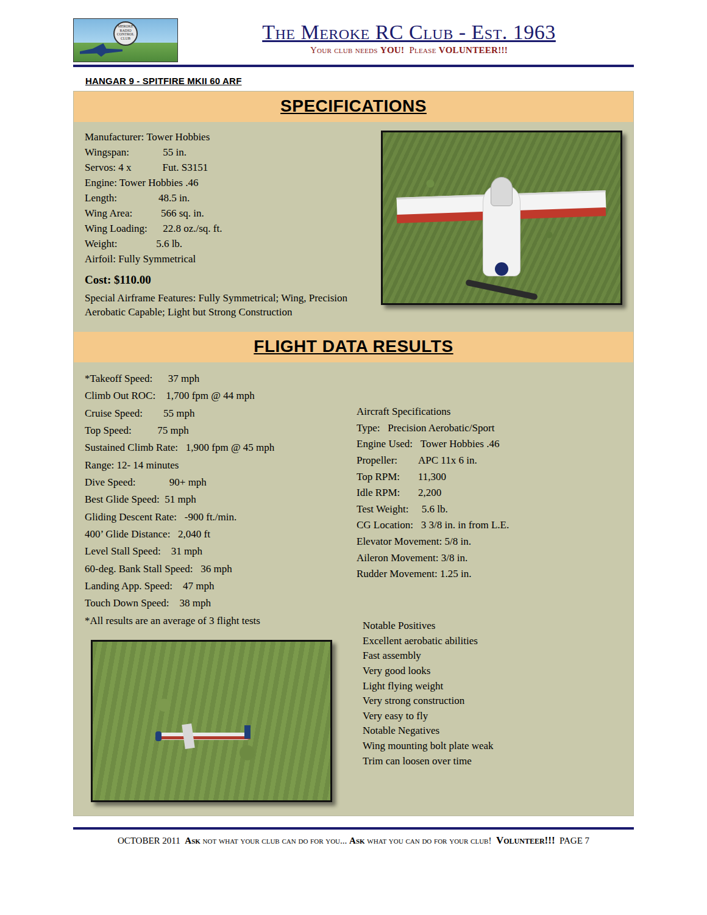MEROKE RADIO CONTROL CLUB
The Meroke RC Club - Est. 1963
Your club needs YOU! Please VOLUNTEER!!!
HANGAR 9 - SPITFIRE MKII 60 ARF
SPECIFICATIONS
Manufacturer: Tower Hobbies
Wingspan: 55 in.
Servos: 4 x Fut. S3151
Engine: Tower Hobbies .46
Length: 48.5 in.
Wing Area: 566 sq. in.
Wing Loading: 22.8 oz./sq. ft.
Weight: 5.6 lb.
Airfoil: Fully Symmetrical
Cost: $110.00
Special Airframe Features: Fully Symmetrical; Wing, Precision Aerobatic Capable; Light but Strong Construction
FLIGHT DATA RESULTS
*Takeoff Speed: 37 mph
Climb Out ROC: 1,700 fpm @ 44 mph
Cruise Speed: 55 mph
Top Speed: 75 mph
Sustained Climb Rate: 1,900 fpm @ 45 mph
Range: 12- 14 minutes
Dive Speed: 90+ mph
Best Glide Speed: 51 mph
Gliding Descent Rate: -900 ft./min.
400’ Glide Distance: 2,040 ft
Level Stall Speed: 31 mph
60-deg. Bank Stall Speed: 36 mph
Landing App. Speed: 47 mph
Touch Down Speed: 38 mph
*All results are an average of 3 flight tests
Aircraft Specifications
Type: Precision Aerobatic/Sport
Engine Used: Tower Hobbies .46
Propeller: APC 11x 6 in.
Top RPM: 11,300
Idle RPM: 2,200
Test Weight: 5.6 lb.
CG Location: 3 3/8 in. in from L.E.
Elevator Movement: 5/8 in.
Aileron Movement: 3/8 in.
Rudder Movement: 1.25 in.
Notable Positives
Excellent aerobatic abilities
Fast assembly
Very good looks
Light flying weight
Very strong construction
Very easy to fly
Notable Negatives
Wing mounting bolt plate weak
Trim can loosen over time
OCTOBER 2011 Ask not what your club can do for you... Ask what you can do for your club! Volunteer!!! PAGE 7